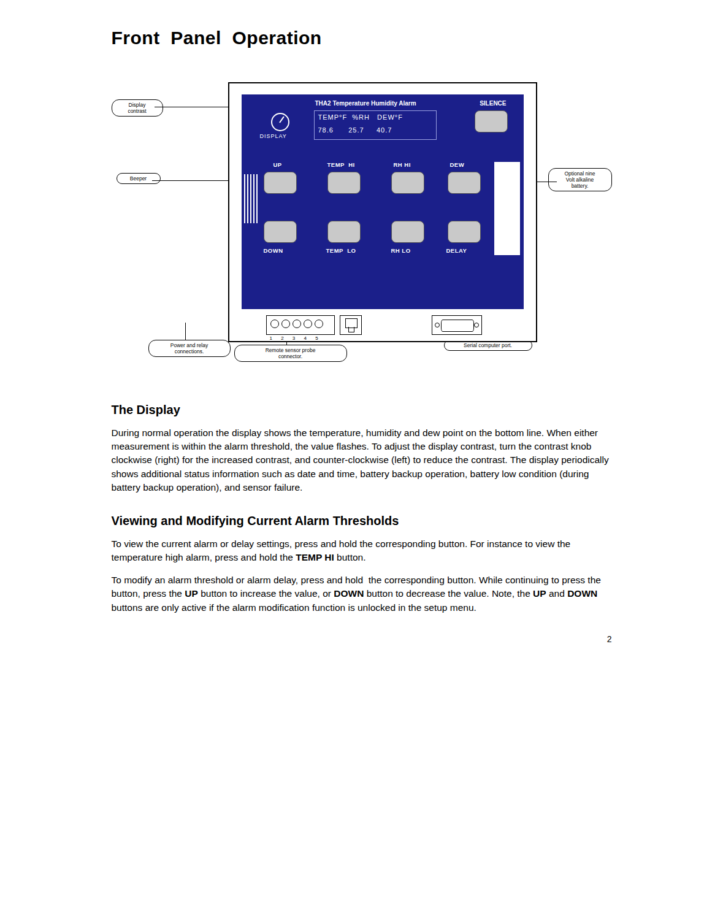Front Panel Operation
Display
contrast
Beeper
Optional nine
Volt alkaline
battery.
Serial computer port.
Power and relay
connections.
Remote sensor probe
connector.
THA2 Temperature Humidity Alarm
SILENCE
DISPLAY
TEMP°F %RH DEW°F
78.6 25.7 40.7
UP
TEMP HI
RH HI
DEW
DOWN
TEMP LO
RH LO
DELAY
1 2 3 4 5
The Display
During normal operation the display shows the temperature, humidity and dew point on the bottom line. When either measurement is within the alarm threshold, the value flashes. To adjust the display contrast, turn the contrast knob clockwise (right) for the increased contrast, and counter-clockwise (left) to reduce the contrast. The display periodically shows additional status information such as date and time, battery backup operation, battery low condition (during battery backup operation), and sensor failure.
Viewing and Modifying Current Alarm Thresholds
To view the current alarm or delay settings, press and hold the corresponding button. For instance to view the temperature high alarm, press and hold the TEMP HI button.
To modify an alarm threshold or alarm delay, press and hold the corresponding button. While continuing to press the button, press the UP button to increase the value, or DOWN button to decrease the value. Note, the UP and DOWN buttons are only active if the alarm modification function is unlocked in the setup menu.
2